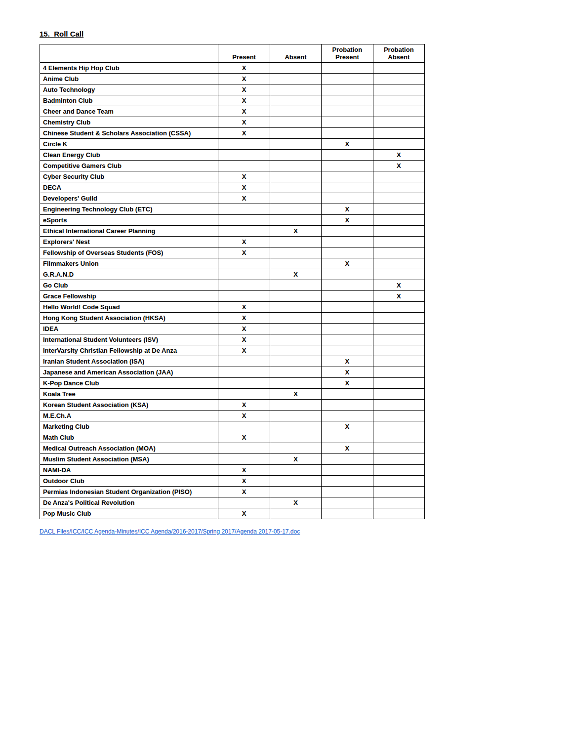15. Roll Call
| | Present | Absent | Probation Present | Probation Absent |
| --- | --- | --- | --- | --- |
| 4 Elements Hip Hop Club | X | | | |
| Anime Club | X | | | |
| Auto Technology | X | | | |
| Badminton Club | X | | | |
| Cheer and Dance Team | X | | | |
| Chemistry Club | X | | | |
| Chinese Student & Scholars Association (CSSA) | X | | | |
| Circle K | | | X | |
| Clean Energy Club | | | | X |
| Competitive Gamers Club | | | | X |
| Cyber Security Club | X | | | |
| DECA | X | | | |
| Developers' Guild | X | | | |
| Engineering Technology Club (ETC) | | | X | |
| eSports | | | X | |
| Ethical International Career Planning | | X | | |
| Explorers' Nest | X | | | |
| Fellowship of Overseas Students (FOS) | X | | | |
| Filmmakers Union | | | X | |
| G.R.A.N.D | | X | | |
| Go Club | | | | X |
| Grace Fellowship | | | | X |
| Hello World! Code Squad | X | | | |
| Hong Kong Student Association (HKSA) | X | | | |
| IDEA | X | | | |
| International Student Volunteers (ISV) | X | | | |
| InterVarsity Christian Fellowship at De Anza | X | | | |
| Iranian Student Association (ISA) | | | X | |
| Japanese and American Association (JAA) | | | X | |
| K-Pop Dance Club | | | X | |
| Koala Tree | | X | | |
| Korean Student Association (KSA) | X | | | |
| M.E.Ch.A | X | | | |
| Marketing Club | | | X | |
| Math Club | X | | | |
| Medical Outreach Association (MOA) | | | X | |
| Muslim Student Association (MSA) | | X | | |
| NAMI-DA | X | | | |
| Outdoor Club | X | | | |
| Permias Indonesian Student Organization (PISO) | X | | | |
| De Anza's Political Revolution | | X | | |
| Pop Music Club | X | | | |
DACL Files/ICC/ICC Agenda-Minutes/ICC Agenda/2016-2017/Spring 2017/Agenda 2017-05-17.doc